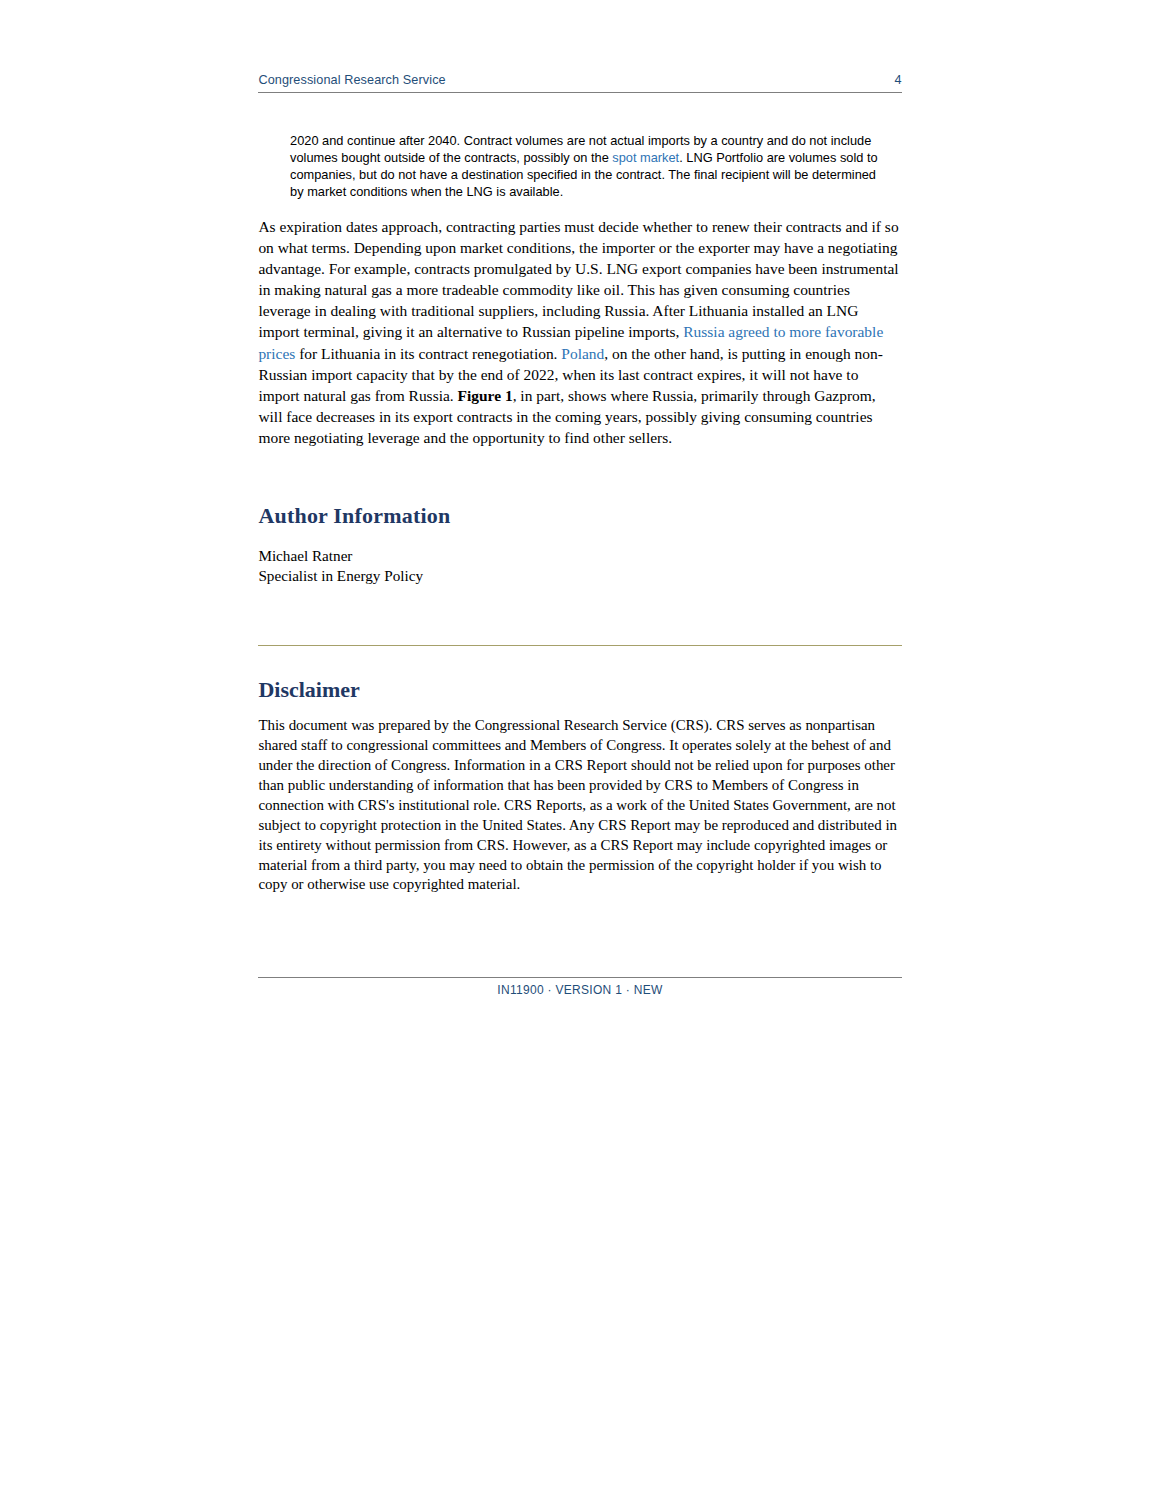Congressional Research Service 4
2020 and continue after 2040. Contract volumes are not actual imports by a country and do not include volumes bought outside of the contracts, possibly on the spot market. LNG Portfolio are volumes sold to companies, but do not have a destination specified in the contract. The final recipient will be determined by market conditions when the LNG is available.
As expiration dates approach, contracting parties must decide whether to renew their contracts and if so on what terms. Depending upon market conditions, the importer or the exporter may have a negotiating advantage. For example, contracts promulgated by U.S. LNG export companies have been instrumental in making natural gas a more tradeable commodity like oil. This has given consuming countries leverage in dealing with traditional suppliers, including Russia. After Lithuania installed an LNG import terminal, giving it an alternative to Russian pipeline imports, Russia agreed to more favorable prices for Lithuania in its contract renegotiation. Poland, on the other hand, is putting in enough non-Russian import capacity that by the end of 2022, when its last contract expires, it will not have to import natural gas from Russia. Figure 1, in part, shows where Russia, primarily through Gazprom, will face decreases in its export contracts in the coming years, possibly giving consuming countries more negotiating leverage and the opportunity to find other sellers.
Author Information
Michael Ratner
Specialist in Energy Policy
Disclaimer
This document was prepared by the Congressional Research Service (CRS). CRS serves as nonpartisan shared staff to congressional committees and Members of Congress. It operates solely at the behest of and under the direction of Congress. Information in a CRS Report should not be relied upon for purposes other than public understanding of information that has been provided by CRS to Members of Congress in connection with CRS's institutional role. CRS Reports, as a work of the United States Government, are not subject to copyright protection in the United States. Any CRS Report may be reproduced and distributed in its entirety without permission from CRS. However, as a CRS Report may include copyrighted images or material from a third party, you may need to obtain the permission of the copyright holder if you wish to copy or otherwise use copyrighted material.
IN11900 · VERSION 1 · NEW